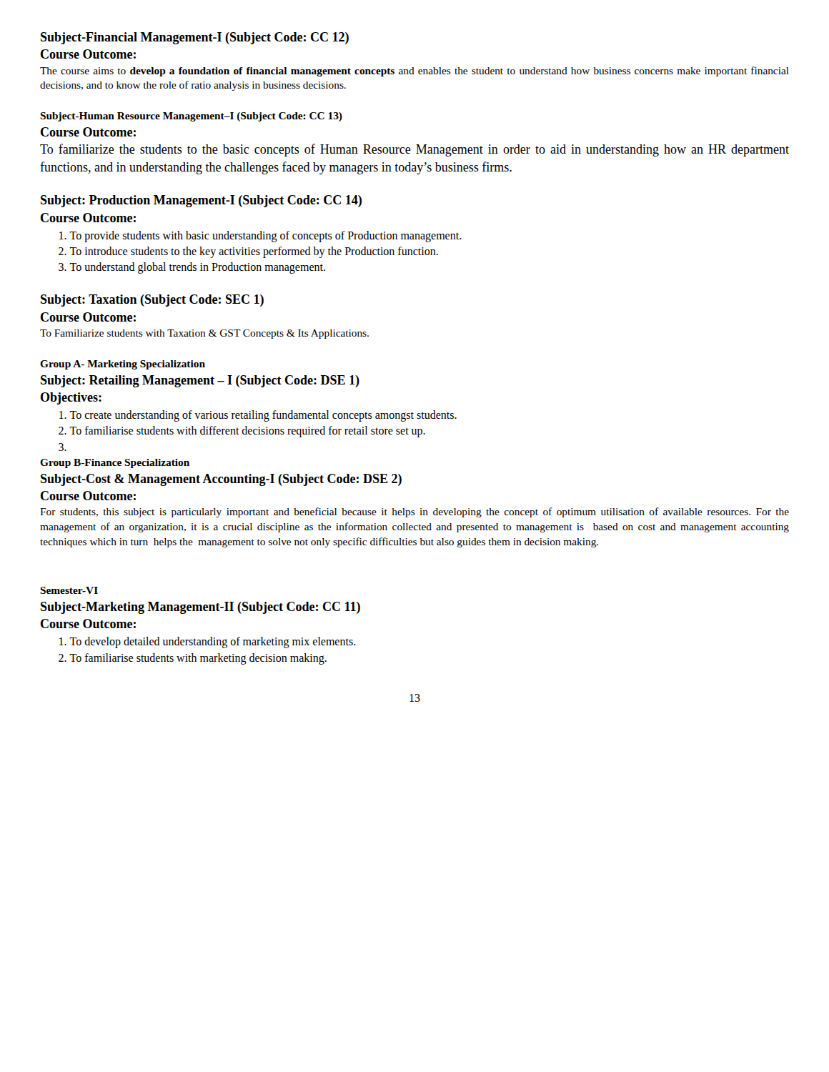Subject-Financial Management-I (Subject Code: CC 12)
Course Outcome:
The course aims to develop a foundation of financial management concepts and enables the student to understand how business concerns make important financial decisions, and to know the role of ratio analysis in business decisions.
Subject-Human Resource Management–I (Subject Code: CC 13)
Course Outcome:
To familiarize the students to the basic concepts of Human Resource Management in order to aid in understanding how an HR department functions, and in understanding the challenges faced by managers in today’s business firms.
Subject: Production Management-I (Subject Code: CC 14)
Course Outcome:
To provide students with basic understanding of concepts of Production management.
To introduce students to the key activities performed by the Production function.
To understand global trends in Production management.
Subject: Taxation (Subject Code: SEC 1)
Course Outcome:
To Familiarize students with Taxation & GST Concepts & Its Applications.
Group A- Marketing Specialization
Subject: Retailing Management – I (Subject Code: DSE 1)
Objectives:
To create understanding of various retailing fundamental concepts amongst students.
To familiarise students with different decisions required for retail store set up.
Group B-Finance Specialization
Subject-Cost & Management Accounting-I (Subject Code: DSE 2)
Course Outcome:
For students, this subject is particularly important and beneficial because it helps in developing the concept of optimum utilisation of available resources. For the management of an organization, it is a crucial discipline as the information collected and presented to management is based on cost and management accounting techniques which in turn helps the management to solve not only specific difficulties but also guides them in decision making.
Semester-VI
Subject-Marketing Management-II (Subject Code: CC 11)
Course Outcome:
To develop detailed understanding of marketing mix elements.
To familiarise students with marketing decision making.
13